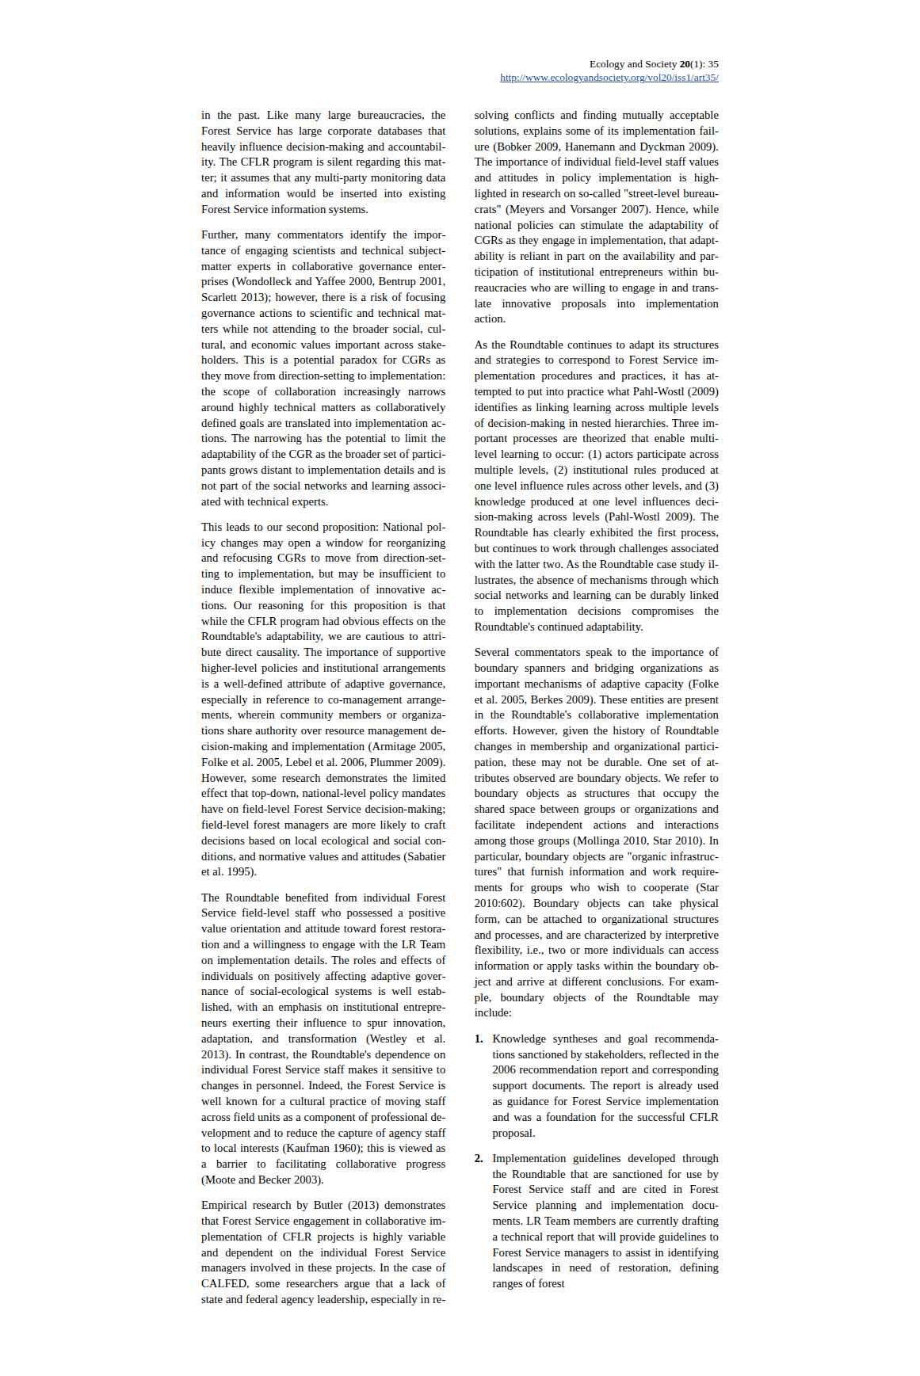Ecology and Society 20(1): 35
http://www.ecologyandsociety.org/vol20/iss1/art35/
in the past. Like many large bureaucracies, the Forest Service has large corporate databases that heavily influence decision-making and accountability. The CFLR program is silent regarding this matter; it assumes that any multi-party monitoring data and information would be inserted into existing Forest Service information systems.
Further, many commentators identify the importance of engaging scientists and technical subject-matter experts in collaborative governance enterprises (Wondolleck and Yaffee 2000, Bentrup 2001, Scarlett 2013); however, there is a risk of focusing governance actions to scientific and technical matters while not attending to the broader social, cultural, and economic values important across stakeholders. This is a potential paradox for CGRs as they move from direction-setting to implementation: the scope of collaboration increasingly narrows around highly technical matters as collaboratively defined goals are translated into implementation actions. The narrowing has the potential to limit the adaptability of the CGR as the broader set of participants grows distant to implementation details and is not part of the social networks and learning associated with technical experts.
This leads to our second proposition: National policy changes may open a window for reorganizing and refocusing CGRs to move from direction-setting to implementation, but may be insufficient to induce flexible implementation of innovative actions. Our reasoning for this proposition is that while the CFLR program had obvious effects on the Roundtable's adaptability, we are cautious to attribute direct causality. The importance of supportive higher-level policies and institutional arrangements is a well-defined attribute of adaptive governance, especially in reference to co-management arrangements, wherein community members or organizations share authority over resource management decision-making and implementation (Armitage 2005, Folke et al. 2005, Lebel et al. 2006, Plummer 2009). However, some research demonstrates the limited effect that top-down, national-level policy mandates have on field-level Forest Service decision-making; field-level forest managers are more likely to craft decisions based on local ecological and social conditions, and normative values and attitudes (Sabatier et al. 1995).
The Roundtable benefited from individual Forest Service field-level staff who possessed a positive value orientation and attitude toward forest restoration and a willingness to engage with the LR Team on implementation details. The roles and effects of individuals on positively affecting adaptive governance of social-ecological systems is well established, with an emphasis on institutional entrepreneurs exerting their influence to spur innovation, adaptation, and transformation (Westley et al. 2013). In contrast, the Roundtable's dependence on individual Forest Service staff makes it sensitive to changes in personnel. Indeed, the Forest Service is well known for a cultural practice of moving staff across field units as a component of professional development and to reduce the capture of agency staff to local interests (Kaufman 1960); this is viewed as a barrier to facilitating collaborative progress (Moote and Becker 2003).
Empirical research by Butler (2013) demonstrates that Forest Service engagement in collaborative implementation of CFLR projects is highly variable and dependent on the individual Forest Service managers involved in these projects. In the case of CALFED, some researchers argue that a lack of state and federal agency leadership, especially in resolving conflicts and finding mutually acceptable solutions, explains some of its implementation failure (Bobker 2009, Hanemann and Dyckman 2009). The importance of individual field-level staff values and attitudes in policy implementation is highlighted in research on so-called "street-level bureaucrats" (Meyers and Vorsanger 2007). Hence, while national policies can stimulate the adaptability of CGRs as they engage in implementation, that adaptability is reliant in part on the availability and participation of institutional entrepreneurs within bureaucracies who are willing to engage in and translate innovative proposals into implementation action.
As the Roundtable continues to adapt its structures and strategies to correspond to Forest Service implementation procedures and practices, it has attempted to put into practice what Pahl-Wostl (2009) identifies as linking learning across multiple levels of decision-making in nested hierarchies. Three important processes are theorized that enable multi-level learning to occur: (1) actors participate across multiple levels, (2) institutional rules produced at one level influence rules across other levels, and (3) knowledge produced at one level influences decision-making across levels (Pahl-Wostl 2009). The Roundtable has clearly exhibited the first process, but continues to work through challenges associated with the latter two. As the Roundtable case study illustrates, the absence of mechanisms through which social networks and learning can be durably linked to implementation decisions compromises the Roundtable's continued adaptability.
Several commentators speak to the importance of boundary spanners and bridging organizations as important mechanisms of adaptive capacity (Folke et al. 2005, Berkes 2009). These entities are present in the Roundtable's collaborative implementation efforts. However, given the history of Roundtable changes in membership and organizational participation, these may not be durable. One set of attributes observed are boundary objects. We refer to boundary objects as structures that occupy the shared space between groups or organizations and facilitate independent actions and interactions among those groups (Mollinga 2010, Star 2010). In particular, boundary objects are "organic infrastructures" that furnish information and work requirements for groups who wish to cooperate (Star 2010:602). Boundary objects can take physical form, can be attached to organizational structures and processes, and are characterized by interpretive flexibility, i.e., two or more individuals can access information or apply tasks within the boundary object and arrive at different conclusions. For example, boundary objects of the Roundtable may include:
Knowledge syntheses and goal recommendations sanctioned by stakeholders, reflected in the 2006 recommendation report and corresponding support documents. The report is already used as guidance for Forest Service implementation and was a foundation for the successful CFLR proposal.
Implementation guidelines developed through the Roundtable that are sanctioned for use by Forest Service staff and are cited in Forest Service planning and implementation documents. LR Team members are currently drafting a technical report that will provide guidelines to Forest Service managers to assist in identifying landscapes in need of restoration, defining ranges of forest